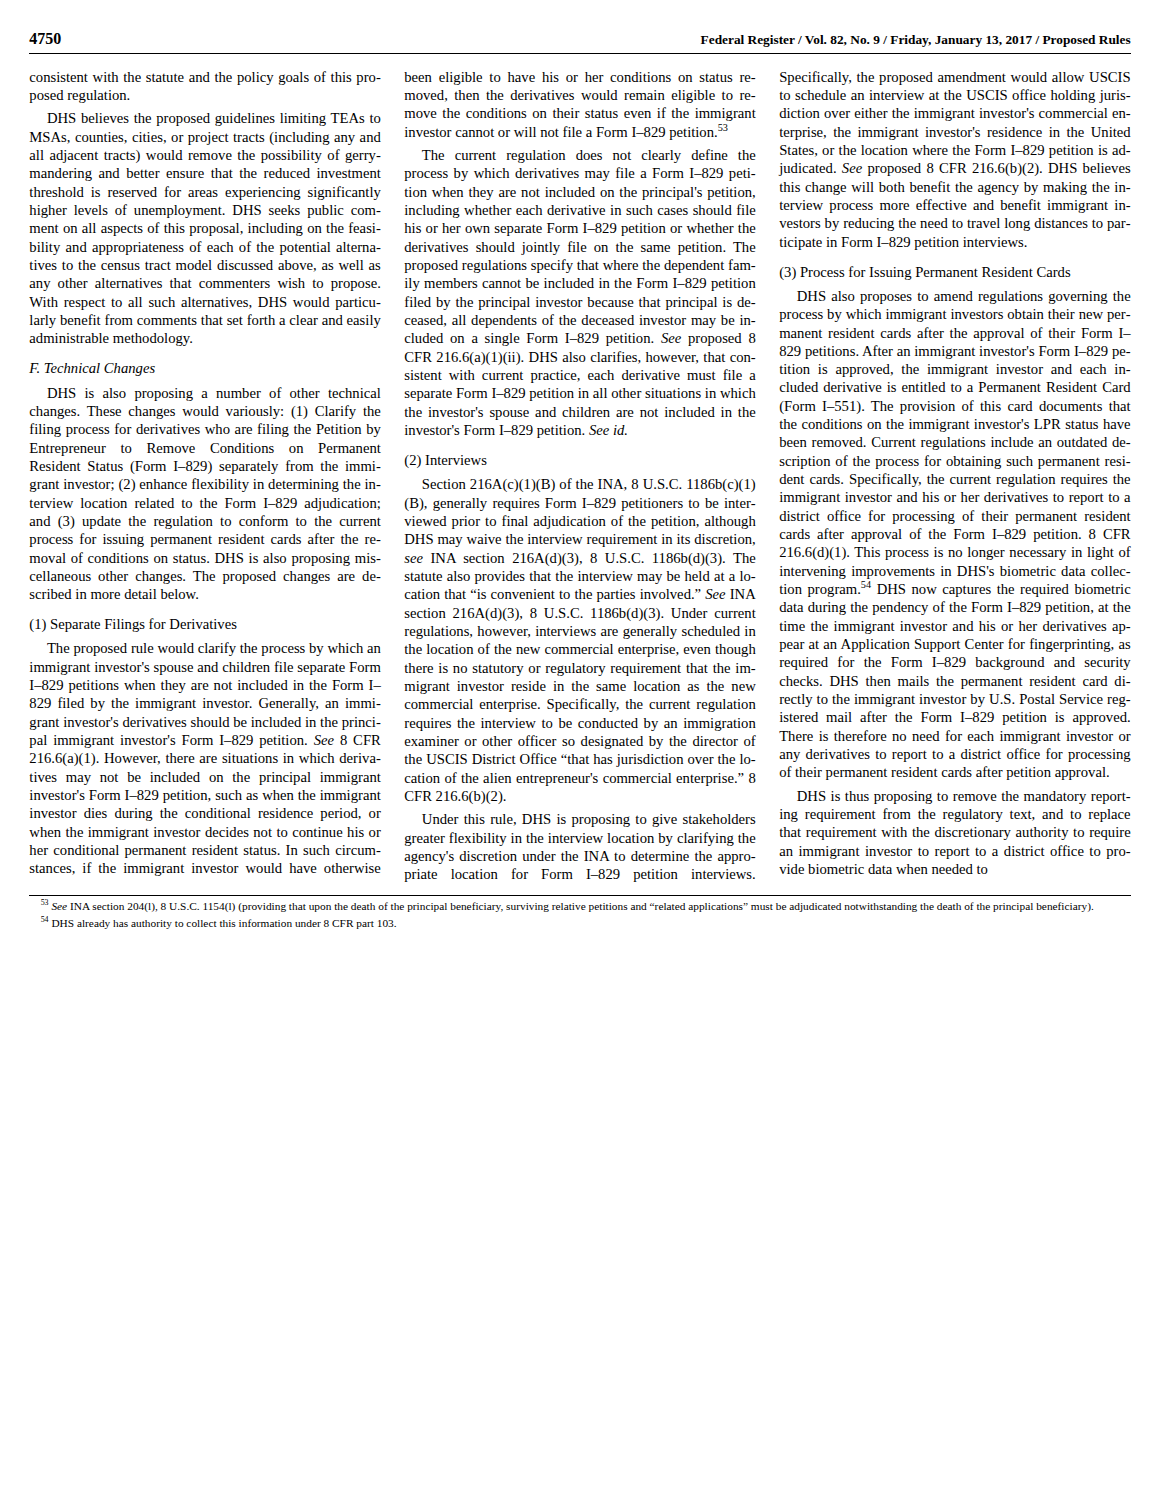4750 Federal Register / Vol. 82, No. 9 / Friday, January 13, 2017 / Proposed Rules
consistent with the statute and the policy goals of this proposed regulation.
DHS believes the proposed guidelines limiting TEAs to MSAs, counties, cities, or project tracts (including any and all adjacent tracts) would remove the possibility of gerrymandering and better ensure that the reduced investment threshold is reserved for areas experiencing significantly higher levels of unemployment. DHS seeks public comment on all aspects of this proposal, including on the feasibility and appropriateness of each of the potential alternatives to the census tract model discussed above, as well as any other alternatives that commenters wish to propose. With respect to all such alternatives, DHS would particularly benefit from comments that set forth a clear and easily administrable methodology.
F. Technical Changes
DHS is also proposing a number of other technical changes. These changes would variously: (1) Clarify the filing process for derivatives who are filing the Petition by Entrepreneur to Remove Conditions on Permanent Resident Status (Form I–829) separately from the immigrant investor; (2) enhance flexibility in determining the interview location related to the Form I–829 adjudication; and (3) update the regulation to conform to the current process for issuing permanent resident cards after the removal of conditions on status. DHS is also proposing miscellaneous other changes. The proposed changes are described in more detail below.
(1) Separate Filings for Derivatives
The proposed rule would clarify the process by which an immigrant investor's spouse and children file separate Form I–829 petitions when they are not included in the Form I–829 filed by the immigrant investor. Generally, an immigrant investor's derivatives should be included in the principal immigrant investor's Form I–829 petition. See 8 CFR 216.6(a)(1). However, there are situations in which derivatives may not be included on the principal immigrant investor's Form I–829 petition, such as when the immigrant investor dies during the conditional residence period, or when the immigrant investor decides not to continue his or her conditional permanent resident status. In such circumstances, if the immigrant investor would have otherwise been eligible to have his or her conditions on status removed, then the derivatives would remain eligible to remove the conditions on their status even if the immigrant investor cannot or will not file a Form I–829 petition.53
The current regulation does not clearly define the process by which derivatives may file a Form I–829 petition when they are not included on the principal's petition, including whether each derivative in such cases should file his or her own separate Form I–829 petition or whether the derivatives should jointly file on the same petition. The proposed regulations specify that where the dependent family members cannot be included in the Form I–829 petition filed by the principal investor because that principal is deceased, all dependents of the deceased investor may be included on a single Form I–829 petition. See proposed 8 CFR 216.6(a)(1)(ii). DHS also clarifies, however, that consistent with current practice, each derivative must file a separate Form I–829 petition in all other situations in which the investor's spouse and children are not included in the investor's Form I–829 petition. See id.
(2) Interviews
Section 216A(c)(1)(B) of the INA, 8 U.S.C. 1186b(c)(1)(B), generally requires Form I–829 petitioners to be interviewed prior to final adjudication of the petition, although DHS may waive the interview requirement in its discretion, see INA section 216A(d)(3), 8 U.S.C. 1186b(d)(3). The statute also provides that the interview may be held at a location that “is convenient to the parties involved.” See INA section 216A(d)(3), 8 U.S.C. 1186b(d)(3). Under current regulations, however, interviews are generally scheduled in the location of the new commercial enterprise, even though there is no statutory or regulatory requirement that the immigrant investor reside in the same location as the new commercial enterprise. Specifically, the current regulation requires the interview to be conducted by an immigration examiner or other officer so designated by the director of the USCIS District Office “that has jurisdiction over the location of the alien entrepreneur's commercial enterprise.” 8 CFR 216.6(b)(2).
Under this rule, DHS is proposing to give stakeholders greater flexibility in the interview location by clarifying the agency's discretion under the INA to determine the appropriate location for Form I–829 petition interviews. Specifically, the proposed amendment would allow USCIS to schedule an interview at the USCIS office holding jurisdiction over either the immigrant investor's commercial enterprise, the immigrant investor's residence in the United States, or the location where the Form I–829 petition is adjudicated. See proposed 8 CFR 216.6(b)(2). DHS believes this change will both benefit the agency by making the interview process more effective and benefit immigrant investors by reducing the need to travel long distances to participate in Form I–829 petition interviews.
(3) Process for Issuing Permanent Resident Cards
DHS also proposes to amend regulations governing the process by which immigrant investors obtain their new permanent resident cards after the approval of their Form I–829 petitions. After an immigrant investor's Form I–829 petition is approved, the immigrant investor and each included derivative is entitled to a Permanent Resident Card (Form I–551). The provision of this card documents that the conditions on the immigrant investor's LPR status have been removed. Current regulations include an outdated description of the process for obtaining such permanent resident cards. Specifically, the current regulation requires the immigrant investor and his or her derivatives to report to a district office for processing of their permanent resident cards after approval of the Form I–829 petition. 8 CFR 216.6(d)(1). This process is no longer necessary in light of intervening improvements in DHS's biometric data collection program.54 DHS now captures the required biometric data during the pendency of the Form I–829 petition, at the time the immigrant investor and his or her derivatives appear at an Application Support Center for fingerprinting, as required for the Form I–829 background and security checks. DHS then mails the permanent resident card directly to the immigrant investor by U.S. Postal Service registered mail after the Form I–829 petition is approved. There is therefore no need for each immigrant investor or any derivatives to report to a district office for processing of their permanent resident cards after petition approval.
DHS is thus proposing to remove the mandatory reporting requirement from the regulatory text, and to replace that requirement with the discretionary authority to require an immigrant investor to report to a district office to provide biometric data when needed to
53 See INA section 204(l), 8 U.S.C. 1154(l) (providing that upon the death of the principal beneficiary, surviving relative petitions and “related applications” must be adjudicated notwithstanding the death of the principal beneficiary).
54 DHS already has authority to collect this information under 8 CFR part 103.